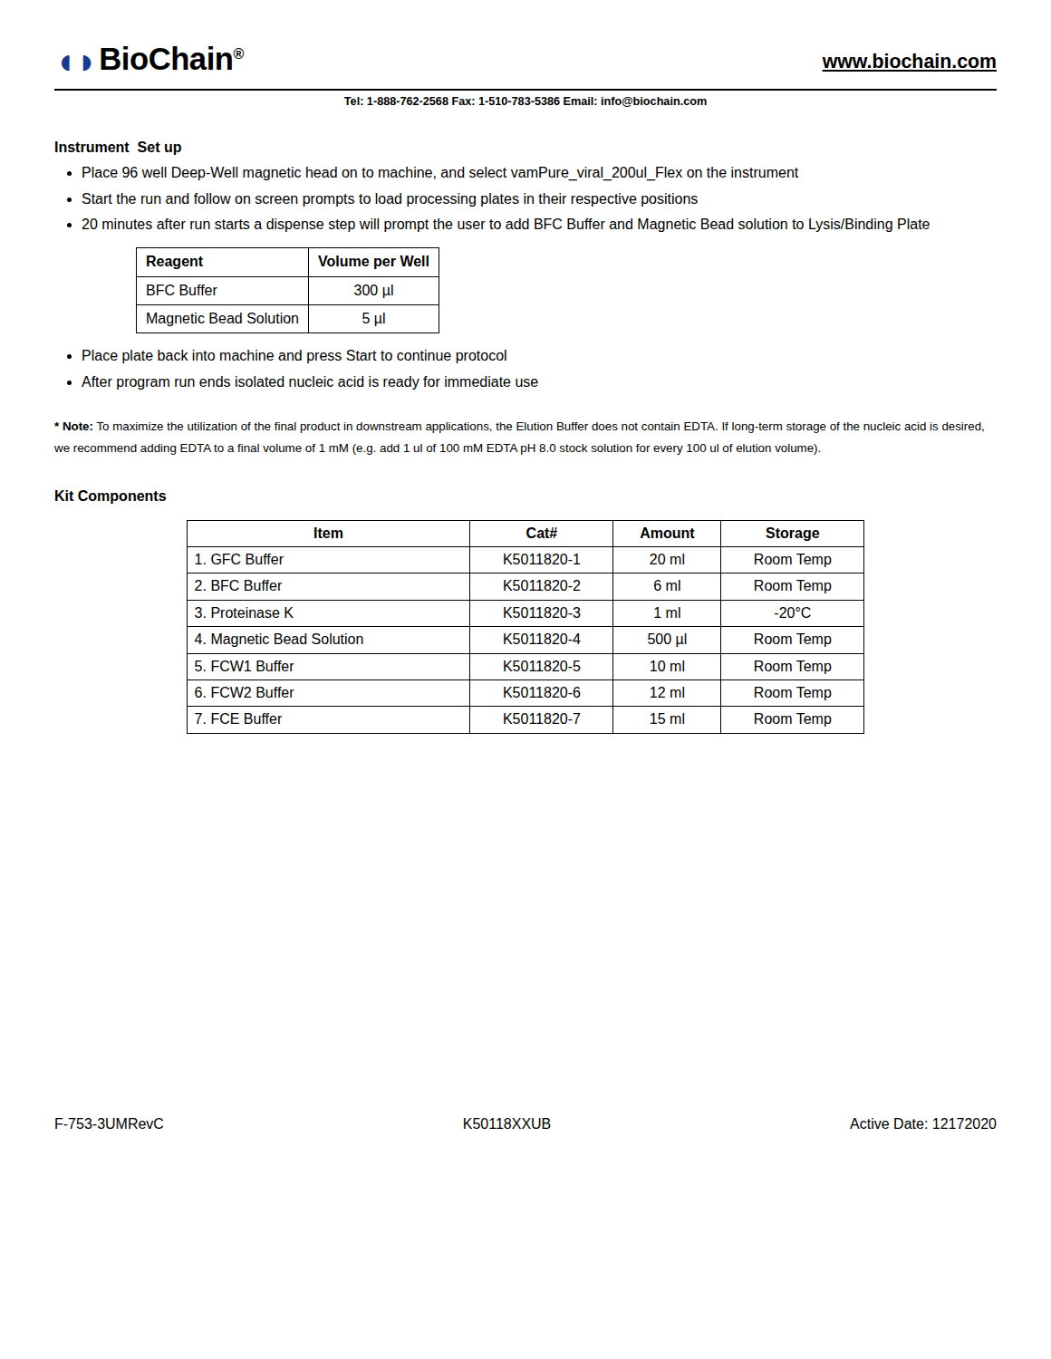◖◗BioChain®
www.biochain.com
Tel: 1-888-762-2568 Fax: 1-510-783-5386 Email: info@biochain.com
Instrument Set up
Place 96 well Deep-Well magnetic head on to machine, and select vamPure_viral_200ul_Flex on the instrument
Start the run and follow on screen prompts to load processing plates in their respective positions
20 minutes after run starts a dispense step will prompt the user to add BFC Buffer and Magnetic Bead solution to Lysis/Binding Plate
| Reagent | Volume per Well |
| --- | --- |
| BFC Buffer | 300 µl |
| Magnetic Bead Solution | 5 µl |
Place plate back into machine and press Start to continue protocol
After program run ends isolated nucleic acid is ready for immediate use
* Note: To maximize the utilization of the final product in downstream applications, the Elution Buffer does not contain EDTA. If long-term storage of the nucleic acid is desired, we recommend adding EDTA to a final volume of 1 mM (e.g. add 1 ul of 100 mM EDTA pH 8.0 stock solution for every 100 ul of elution volume).
Kit Components
| Item | Cat# | Amount | Storage |
| --- | --- | --- | --- |
| 1. GFC Buffer | K5011820-1 | 20 ml | Room Temp |
| 2. BFC Buffer | K5011820-2 | 6 ml | Room Temp |
| 3. Proteinase K | K5011820-3 | 1 ml | -20°C |
| 4. Magnetic Bead Solution | K5011820-4 | 500 µl | Room Temp |
| 5. FCW1 Buffer | K5011820-5 | 10 ml | Room Temp |
| 6. FCW2 Buffer | K5011820-6 | 12 ml | Room Temp |
| 7. FCE Buffer | K5011820-7 | 15 ml | Room Temp |
F-753-3UMRevC K50118XXUB Active Date: 12172020